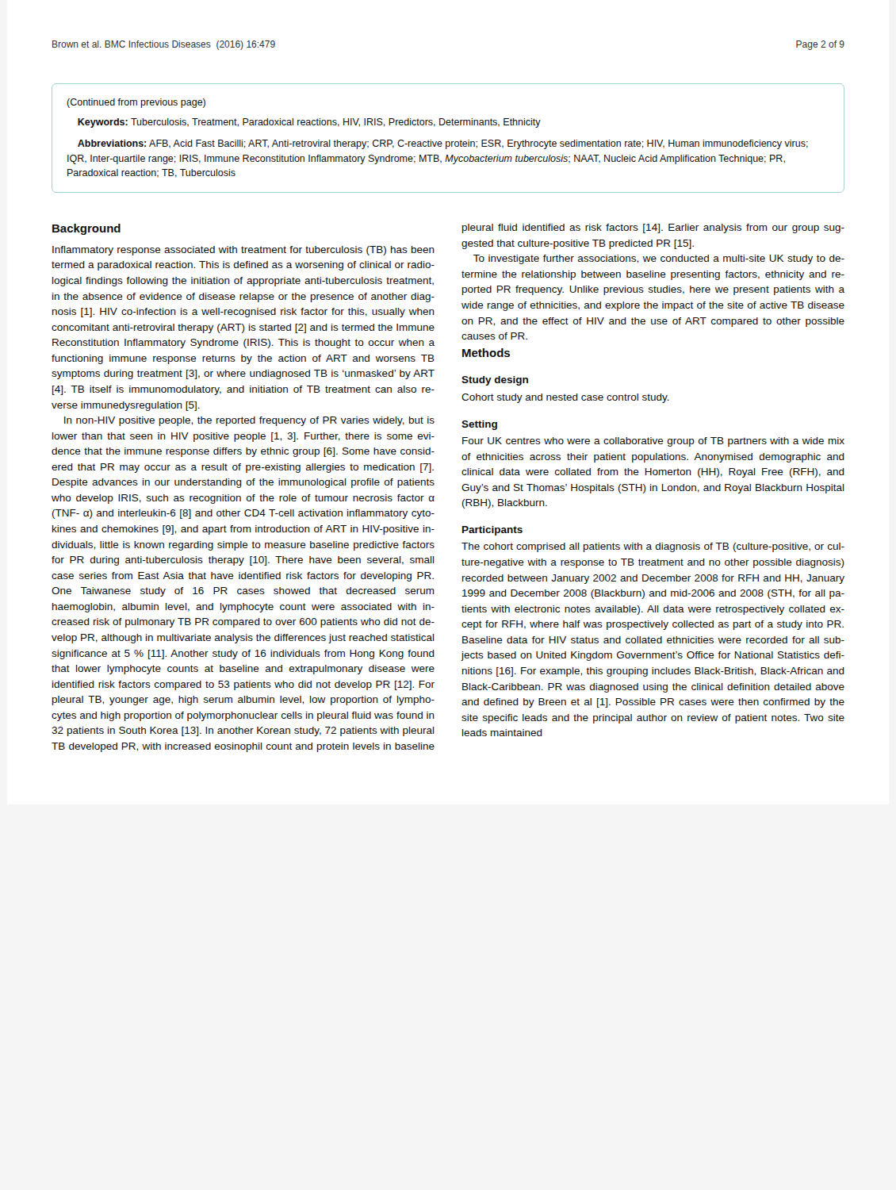Brown et al. BMC Infectious Diseases (2016) 16:479
Page 2 of 9
(Continued from previous page)
Keywords: Tuberculosis, Treatment, Paradoxical reactions, HIV, IRIS, Predictors, Determinants, Ethnicity
Abbreviations: AFB, Acid Fast Bacilli; ART, Anti-retroviral therapy; CRP, C-reactive protein; ESR, Erythrocyte sedimentation rate; HIV, Human immunodeficiency virus; IQR, Inter-quartile range; IRIS, Immune Reconstitution Inflammatory Syndrome; MTB, Mycobacterium tuberculosis; NAAT, Nucleic Acid Amplification Technique; PR, Paradoxical reaction; TB, Tuberculosis
Background
Inflammatory response associated with treatment for tuberculosis (TB) has been termed a paradoxical reaction. This is defined as a worsening of clinical or radiological findings following the initiation of appropriate anti-tuberculosis treatment, in the absence of evidence of disease relapse or the presence of another diagnosis [1]. HIV co-infection is a well-recognised risk factor for this, usually when concomitant anti-retroviral therapy (ART) is started [2] and is termed the Immune Reconstitution Inflammatory Syndrome (IRIS). This is thought to occur when a functioning immune response returns by the action of ART and worsens TB symptoms during treatment [3], or where undiagnosed TB is ‘unmasked’ by ART [4]. TB itself is immunomodulatory, and initiation of TB treatment can also reverse immunedysregulation [5].
In non-HIV positive people, the reported frequency of PR varies widely, but is lower than that seen in HIV positive people [1, 3]. Further, there is some evidence that the immune response differs by ethnic group [6]. Some have considered that PR may occur as a result of pre-existing allergies to medication [7]. Despite advances in our understanding of the immunological profile of patients who develop IRIS, such as recognition of the role of tumour necrosis factor α (TNF- α) and interleukin-6 [8] and other CD4 T-cell activation inflammatory cytokines and chemokines [9], and apart from introduction of ART in HIV-positive individuals, little is known regarding simple to measure baseline predictive factors for PR during anti-tuberculosis therapy [10]. There have been several, small case series from East Asia that have identified risk factors for developing PR. One Taiwanese study of 16 PR cases showed that decreased serum haemoglobin, albumin level, and lymphocyte count were associated with increased risk of pulmonary TB PR compared to over 600 patients who did not develop PR, although in multivariate analysis the differences just reached statistical significance at 5 % [11]. Another study of 16 individuals from Hong Kong found that lower lymphocyte counts at baseline and extrapulmonary disease were identified risk factors compared to 53 patients who did not develop PR [12]. For pleural TB, younger age, high serum albumin level, low proportion of lymphocytes and high proportion of polymorphonuclear cells in pleural fluid was found in 32 patients in South Korea [13]. In another Korean study, 72 patients with pleural TB developed PR, with increased eosinophil count and protein levels in baseline pleural fluid identified as risk factors [14]. Earlier analysis from our group suggested that culture-positive TB predicted PR [15].
To investigate further associations, we conducted a multi-site UK study to determine the relationship between baseline presenting factors, ethnicity and reported PR frequency. Unlike previous studies, here we present patients with a wide range of ethnicities, and explore the impact of the site of active TB disease on PR, and the effect of HIV and the use of ART compared to other possible causes of PR.
Methods
Study design
Cohort study and nested case control study.
Setting
Four UK centres who were a collaborative group of TB partners with a wide mix of ethnicities across their patient populations. Anonymised demographic and clinical data were collated from the Homerton (HH), Royal Free (RFH), and Guy’s and St Thomas’ Hospitals (STH) in London, and Royal Blackburn Hospital (RBH), Blackburn.
Participants
The cohort comprised all patients with a diagnosis of TB (culture-positive, or culture-negative with a response to TB treatment and no other possible diagnosis) recorded between January 2002 and December 2008 for RFH and HH, January 1999 and December 2008 (Blackburn) and mid-2006 and 2008 (STH, for all patients with electronic notes available). All data were retrospectively collated except for RFH, where half was prospectively collected as part of a study into PR. Baseline data for HIV status and collated ethnicities were recorded for all subjects based on United Kingdom Government’s Office for National Statistics definitions [16]. For example, this grouping includes Black-British, Black-African and Black-Caribbean. PR was diagnosed using the clinical definition detailed above and defined by Breen et al [1]. Possible PR cases were then confirmed by the site specific leads and the principal author on review of patient notes. Two site leads maintained